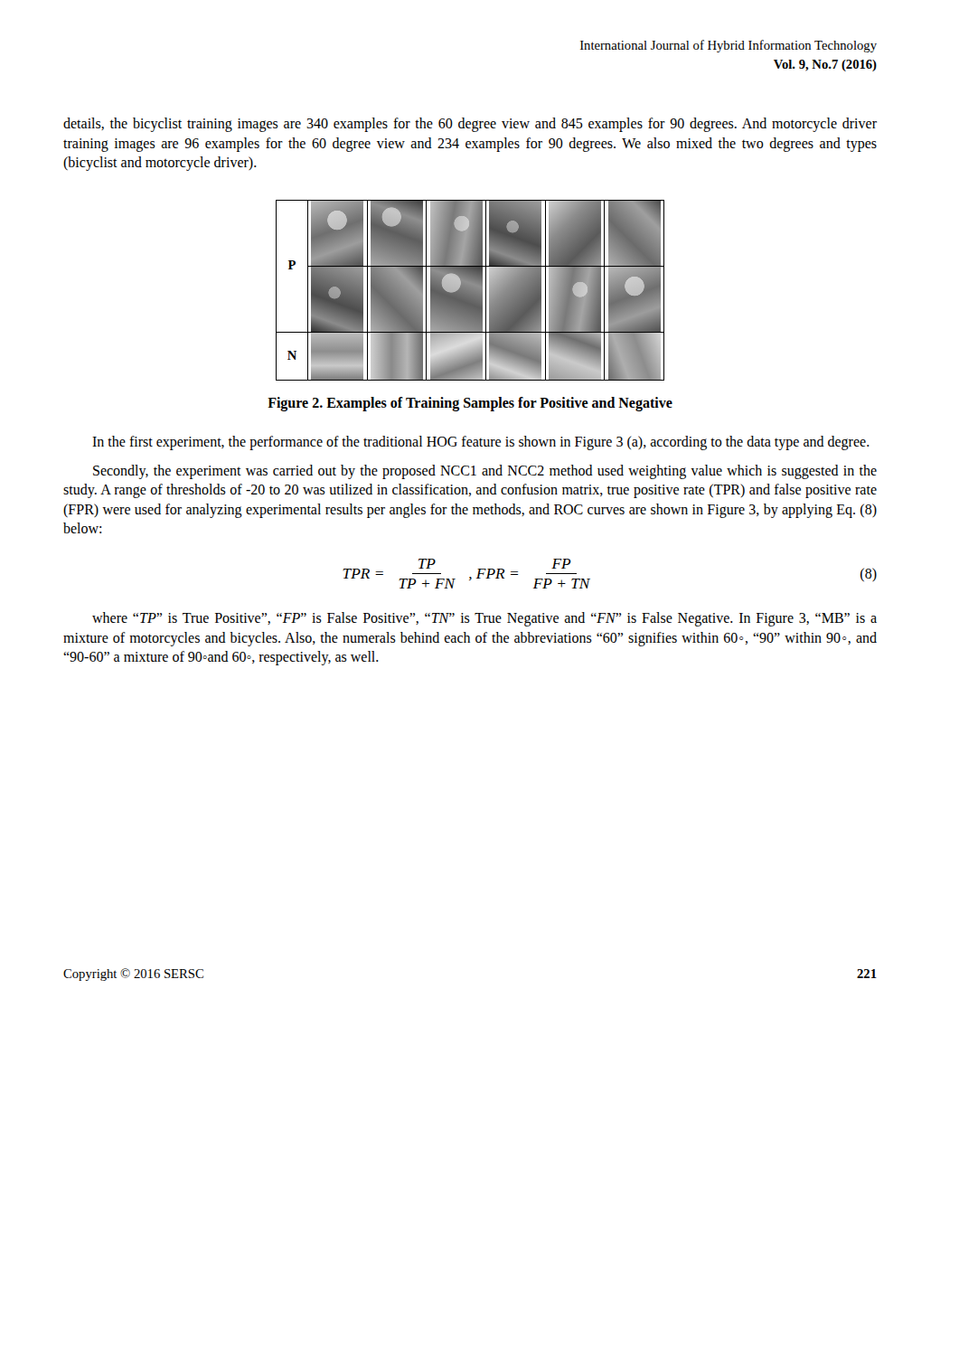International Journal of Hybrid Information Technology Vol. 9, No.7 (2016)
details, the bicyclist training images are 340 examples for the 60 degree view and 845 examples for 90 degrees. And motorcycle driver training images are 96 examples for the 60 degree view and 234 examples for 90 degrees. We also mixed the two degrees and types (bicyclist and motorcycle driver).
| P | | | | | | |
| N | | | | | | |
Figure 2. Examples of Training Samples for Positive and Negative
In the first experiment, the performance of the traditional HOG feature is shown in Figure 3 (a), according to the data type and degree.
Secondly, the experiment was carried out by the proposed NCC1 and NCC2 method used weighting value which is suggested in the study. A range of thresholds of -20 to 20 was utilized in classification, and confusion matrix, true positive rate (TPR) and false positive rate (FPR) were used for analyzing experimental results per angles for the methods, and ROC curves are shown in Figure 3, by applying Eq. (8) below:
TPR = TP TP + FN , FPR = FP FP + TN
(8)
where “TP” is True Positive”, “FP” is False Positive”, “TN” is True Negative and “FN” is False Negative. In Figure 3, “MB” is a mixture of motorcycles and bicycles. Also, the numerals behind each of the abbreviations “60” signifies within 60◦, “90” within 90◦, and “90-60” a mixture of 90◦and 60◦, respectively, as well.
Copyright © 2016 SERSC 221